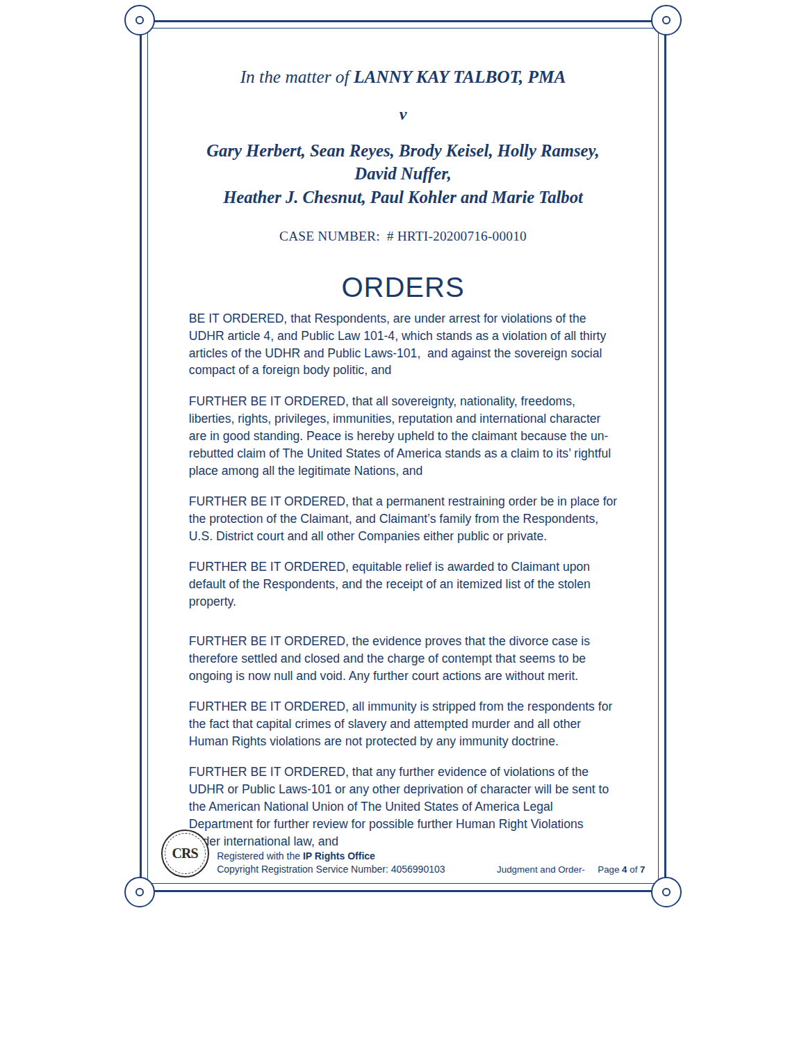In the matter of LANNY KAY TALBOT, PMA v
Gary Herbert, Sean Reyes, Brody Keisel, Holly Ramsey, David Nuffer,
Heather J. Chesnut, Paul Kohler and Marie Talbot
CASE NUMBER: # HRTI-20200716-00010
ORDERS
BE IT ORDERED, that Respondents, are under arrest for violations of the UDHR article 4, and Public Law 101-4, which stands as a violation of all thirty articles of the UDHR and Public Laws-101, and against the sovereign social compact of a foreign body politic, and
FURTHER BE IT ORDERED, that all sovereignty, nationality, freedoms, liberties, rights, privileges, immunities, reputation and international character are in good standing. Peace is hereby upheld to the claimant because the un-rebutted claim of The United States of America stands as a claim to its’ rightful place among all the legitimate Nations, and
FURTHER BE IT ORDERED, that a permanent restraining order be in place for the protection of the Claimant, and Claimant’s family from the Respondents, U.S. District court and all other Companies either public or private.
FURTHER BE IT ORDERED, equitable relief is awarded to Claimant upon default of the Respondents, and the receipt of an itemized list of the stolen property.
FURTHER BE IT ORDERED, the evidence proves that the divorce case is therefore settled and closed and the charge of contempt that seems to be ongoing is now null and void. Any further court actions are without merit.
FURTHER BE IT ORDERED, all immunity is stripped from the respondents for the fact that capital crimes of slavery and attempted murder and all other Human Rights violations are not protected by any immunity doctrine.
FURTHER BE IT ORDERED, that any further evidence of violations of the UDHR or Public Laws-101 or any other deprivation of character will be sent to the American National Union of The United States of America Legal Department for further review for possible further Human Right Violations under international law, and
CRS
Registered with the IP Rights Office
Copyright Registration Service Number: 4056990103 Judgment and Order- Page 4 of 7